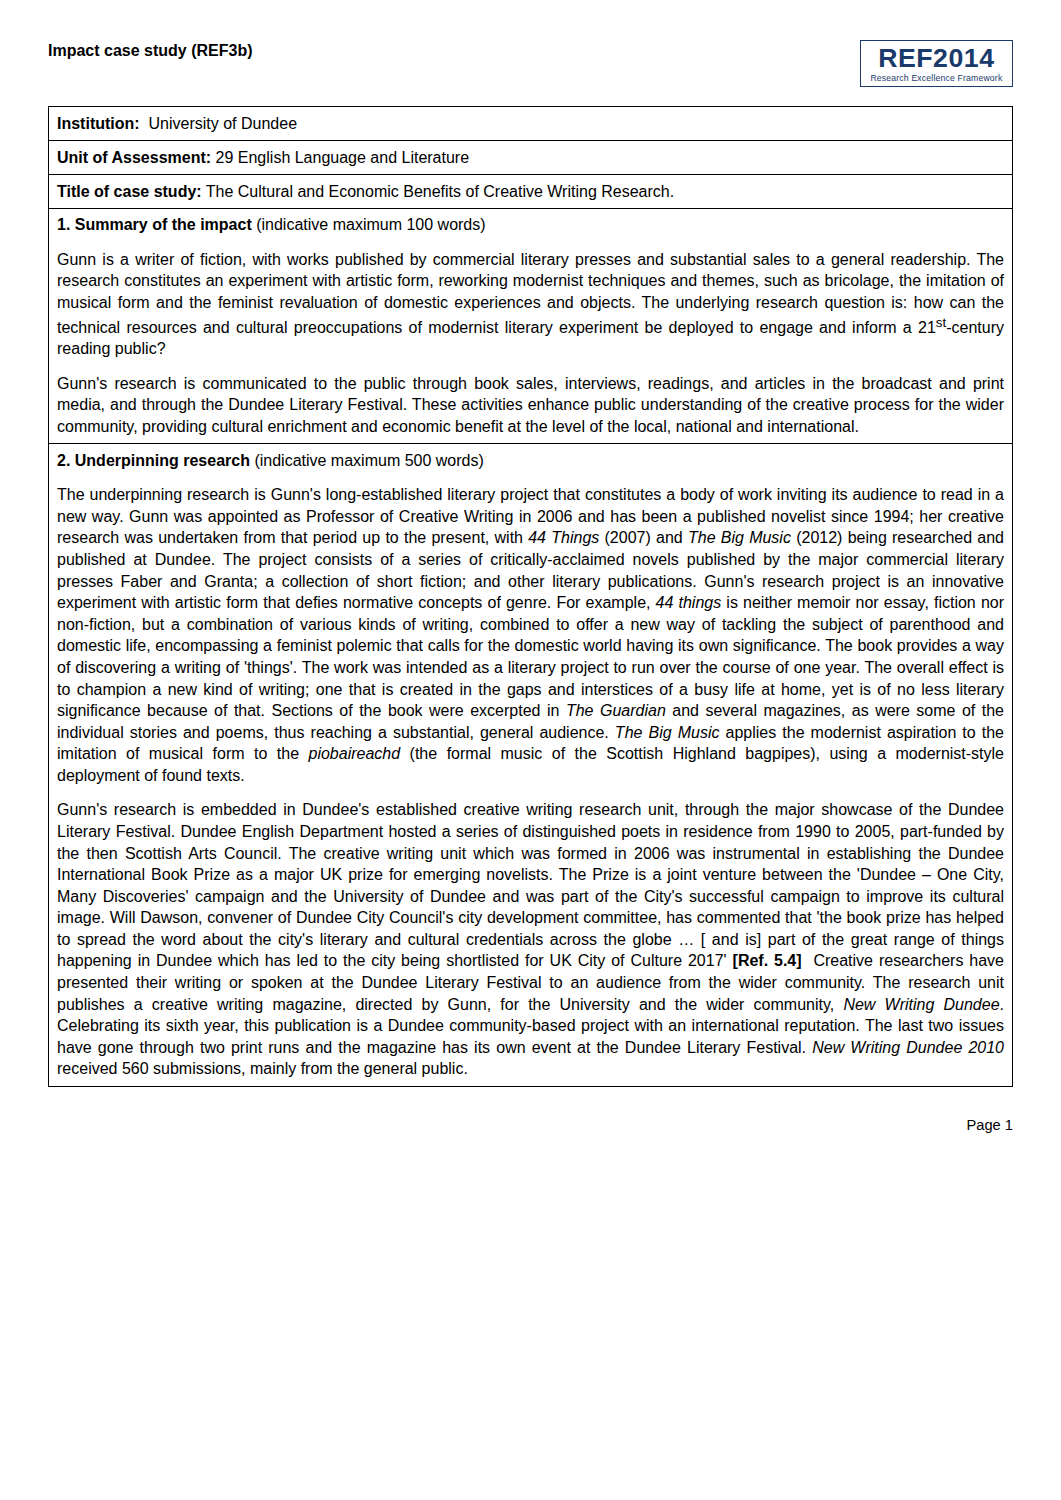Impact case study (REF3b)
REF2014 Research Excellence Framework
| Institution: University of Dundee |
| Unit of Assessment: 29 English Language and Literature |
| Title of case study: The Cultural and Economic Benefits of Creative Writing Research. |
| 1. Summary of the impact (indicative maximum 100 words) Gunn is a writer of fiction, with works published by commercial literary presses and substantial sales to a general readership. The research constitutes an experiment with artistic form, reworking modernist techniques and themes, such as bricolage, the imitation of musical form and the feminist revaluation of domestic experiences and objects. The underlying research question is: how can the technical resources and cultural preoccupations of modernist literary experiment be deployed to engage and inform a 21 st -century reading public? Gunn's research is communicated to the public through book sales, interviews, readings, and articles in the broadcast and print media, and through the Dundee Literary Festival. These activities enhance public understanding of the creative process for the wider community, providing cultural enrichment and economic benefit at the level of the local, national and international. |
| 2. Underpinning research (indicative maximum 500 words) The underpinning research is Gunn's long-established literary project that constitutes a body of work inviting its audience to read in a new way. Gunn was appointed as Professor of Creative Writing in 2006 and has been a published novelist since 1994; her creative research was undertaken from that period up to the present, with 44 Things (2007) and The Big Music (2012) being researched and published at Dundee. The project consists of a series of critically-acclaimed novels published by the major commercial literary presses Faber and Granta; a collection of short fiction; and other literary publications. Gunn's research project is an innovative experiment with artistic form that defies normative concepts of genre. For example, 44 things is neither memoir nor essay, fiction nor non-fiction, but a combination of various kinds of writing, combined to offer a new way of tackling the subject of parenthood and domestic life, encompassing a feminist polemic that calls for the domestic world having its own significance. The book provides a way of discovering a writing of 'things'. The work was intended as a literary project to run over the course of one year. The overall effect is to champion a new kind of writing; one that is created in the gaps and interstices of a busy life at home, yet is of no less literary significance because of that. Sections of the book were excerpted in The Guardian and several magazines, as were some of the individual stories and poems, thus reaching a substantial, general audience. The Big Music applies the modernist aspiration to the imitation of musical form to the piobaireachd (the formal music of the Scottish Highland bagpipes), using a modernist-style deployment of found texts. Gunn's research is embedded in Dundee's established creative writing research unit, through the major showcase of the Dundee Literary Festival. Dundee English Department hosted a series of distinguished poets in residence from 1990 to 2005, part-funded by the then Scottish Arts Council. The creative writing unit which was formed in 2006 was instrumental in establishing the Dundee International Book Prize as a major UK prize for emerging novelists. The Prize is a joint venture between the 'Dundee – One City, Many Discoveries' campaign and the University of Dundee and was part of the City's successful campaign to improve its cultural image. Will Dawson, convener of Dundee City Council's city development committee, has commented that 'the book prize has helped to spread the word about the city's literary and cultural credentials across the globe … [ and is] part of the great range of things happening in Dundee which has led to the city being shortlisted for UK City of Culture 2017' [Ref. 5.4] Creative researchers have presented their writing or spoken at the Dundee Literary Festival to an audience from the wider community. The research unit publishes a creative writing magazine, directed by Gunn, for the University and the wider community, New Writing Dundee . Celebrating its sixth year, this publication is a Dundee community-based project with an international reputation. The last two issues have gone through two print runs and the magazine has its own event at the Dundee Literary Festival. New Writing Dundee 2010 received 560 submissions, mainly from the general public. |
Page 1